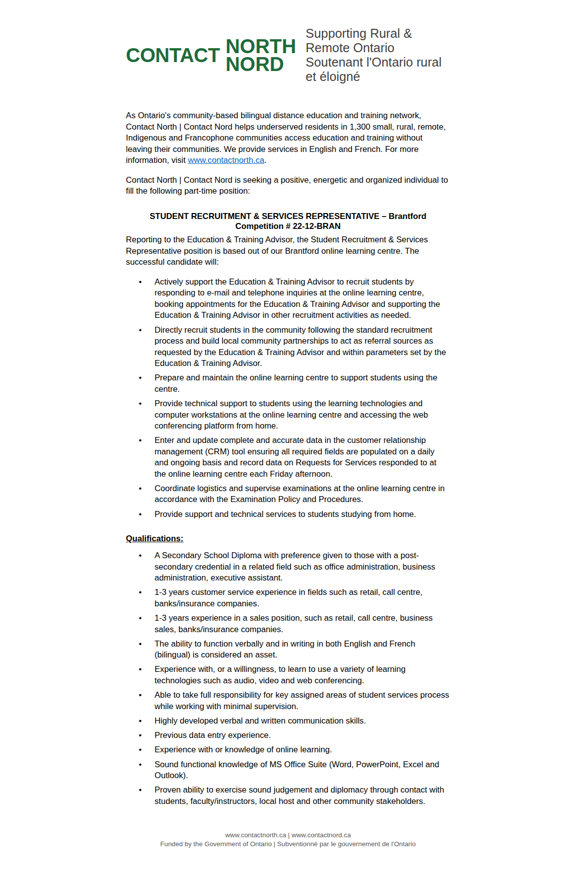CONTACT
NORTH NORD
Supporting Rural & Remote Ontario Soutenant l'Ontario rural et éloigné
As Ontario's community-based bilingual distance education and training network, Contact North | Contact Nord helps underserved residents in 1,300 small, rural, remote, Indigenous and Francophone communities access education and training without leaving their communities. We provide services in English and French. For more information, visit www.contactnorth.ca.
Contact North | Contact Nord is seeking a positive, energetic and organized individual to fill the following part-time position:
STUDENT RECRUITMENT & SERVICES REPRESENTATIVE – Brantford Competition # 22-12-BRAN
Reporting to the Education & Training Advisor, the Student Recruitment & Services Representative position is based out of our Brantford online learning centre. The successful candidate will:
Actively support the Education & Training Advisor to recruit students by responding to e-mail and telephone inquiries at the online learning centre, booking appointments for the Education & Training Advisor and supporting the Education & Training Advisor in other recruitment activities as needed.
Directly recruit students in the community following the standard recruitment process and build local community partnerships to act as referral sources as requested by the Education & Training Advisor and within parameters set by the Education & Training Advisor.
Prepare and maintain the online learning centre to support students using the centre.
Provide technical support to students using the learning technologies and computer workstations at the online learning centre and accessing the web conferencing platform from home.
Enter and update complete and accurate data in the customer relationship management (CRM) tool ensuring all required fields are populated on a daily and ongoing basis and record data on Requests for Services responded to at the online learning centre each Friday afternoon.
Coordinate logistics and supervise examinations at the online learning centre in accordance with the Examination Policy and Procedures.
Provide support and technical services to students studying from home.
Qualifications:
A Secondary School Diploma with preference given to those with a post-secondary credential in a related field such as office administration, business administration, executive assistant.
1-3 years customer service experience in fields such as retail, call centre, banks/insurance companies.
1-3 years experience in a sales position, such as retail, call centre, business sales, banks/insurance companies.
The ability to function verbally and in writing in both English and French (bilingual) is considered an asset.
Experience with, or a willingness, to learn to use a variety of learning technologies such as audio, video and web conferencing.
Able to take full responsibility for key assigned areas of student services process while working with minimal supervision.
Highly developed verbal and written communication skills.
Previous data entry experience.
Experience with or knowledge of online learning.
Sound functional knowledge of MS Office Suite (Word, PowerPoint, Excel and Outlook).
Proven ability to exercise sound judgement and diplomacy through contact with students, faculty/instructors, local host and other community stakeholders.
www.contactnorth.ca | www.contactnord.ca
Funded by the Government of Ontario | Subventionné par le gouvernement de l'Ontario